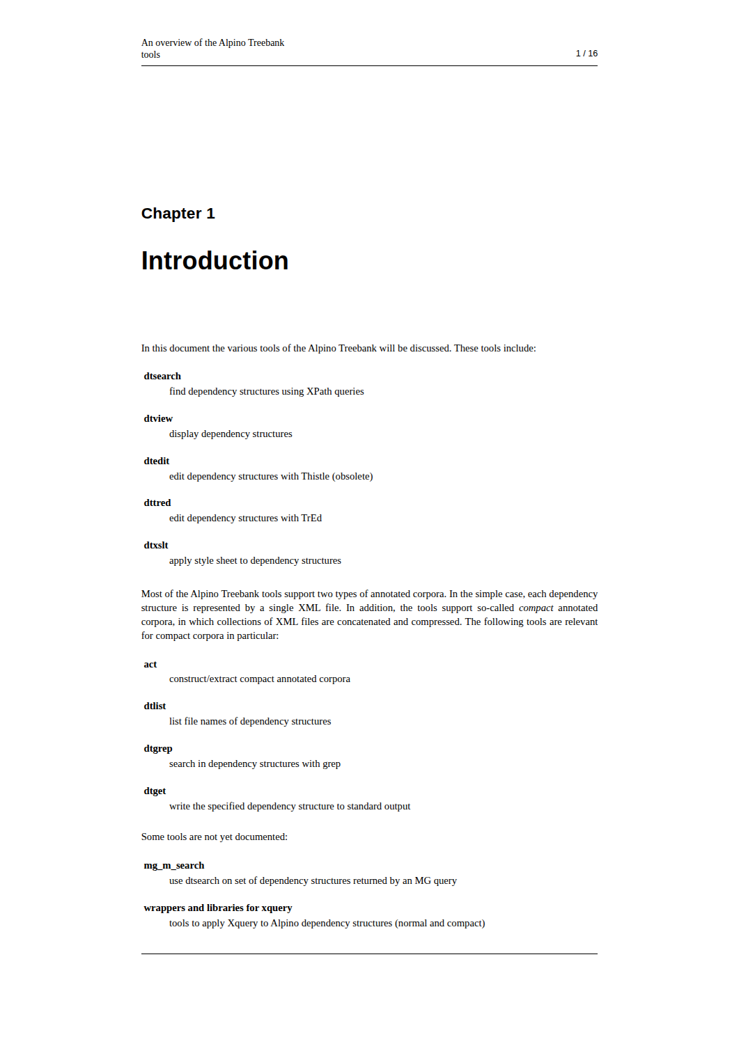An overview of the Alpino Treebank
tools
1 / 16
Chapter 1
Introduction
In this document the various tools of the Alpino Treebank will be discussed. These tools include:
dtsearch
find dependency structures using XPath queries
dtview
display dependency structures
dtedit
edit dependency structures with Thistle (obsolete)
dttred
edit dependency structures with TrEd
dtxslt
apply style sheet to dependency structures
Most of the Alpino Treebank tools support two types of annotated corpora. In the simple case, each dependency structure is represented by a single XML file. In addition, the tools support so-called compact annotated corpora, in which collections of XML files are concatenated and compressed. The following tools are relevant for compact corpora in particular:
act
construct/extract compact annotated corpora
dtlist
list file names of dependency structures
dtgrep
search in dependency structures with grep
dtget
write the specified dependency structure to standard output
Some tools are not yet documented:
mg_m_search
use dtsearch on set of dependency structures returned by an MG query
wrappers and libraries for xquery
tools to apply Xquery to Alpino dependency structures (normal and compact)